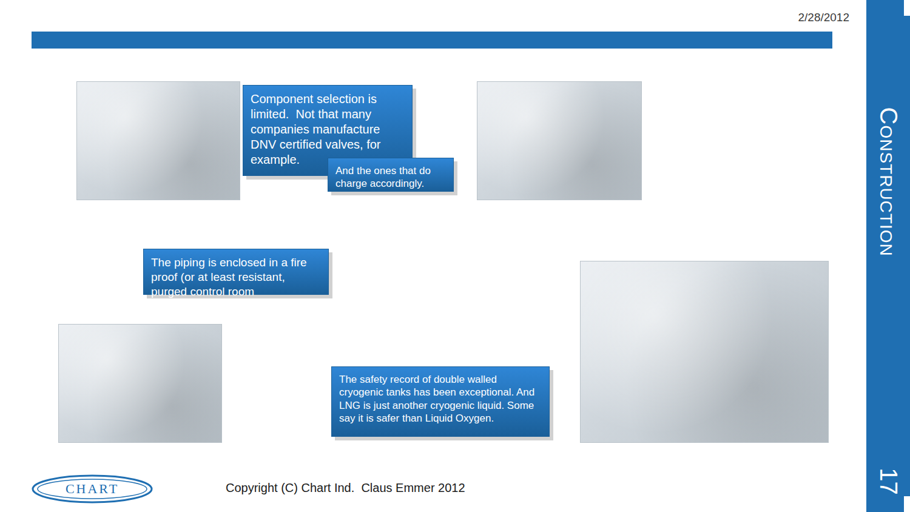2/28/2012
Component selection is limited. Not that many companies manufacture DNV certified valves, for example.
And the ones that do charge accordingly.
The piping is enclosed in a fire proof (or at least resistant, purged control room
The safety record of double walled cryogenic tanks has been exceptional. And LNG is just another cryogenic liquid. Some say it is safer than Liquid Oxygen.
Copyright (C) Chart Ind. Claus Emmer 2012
CHART
Construction
17